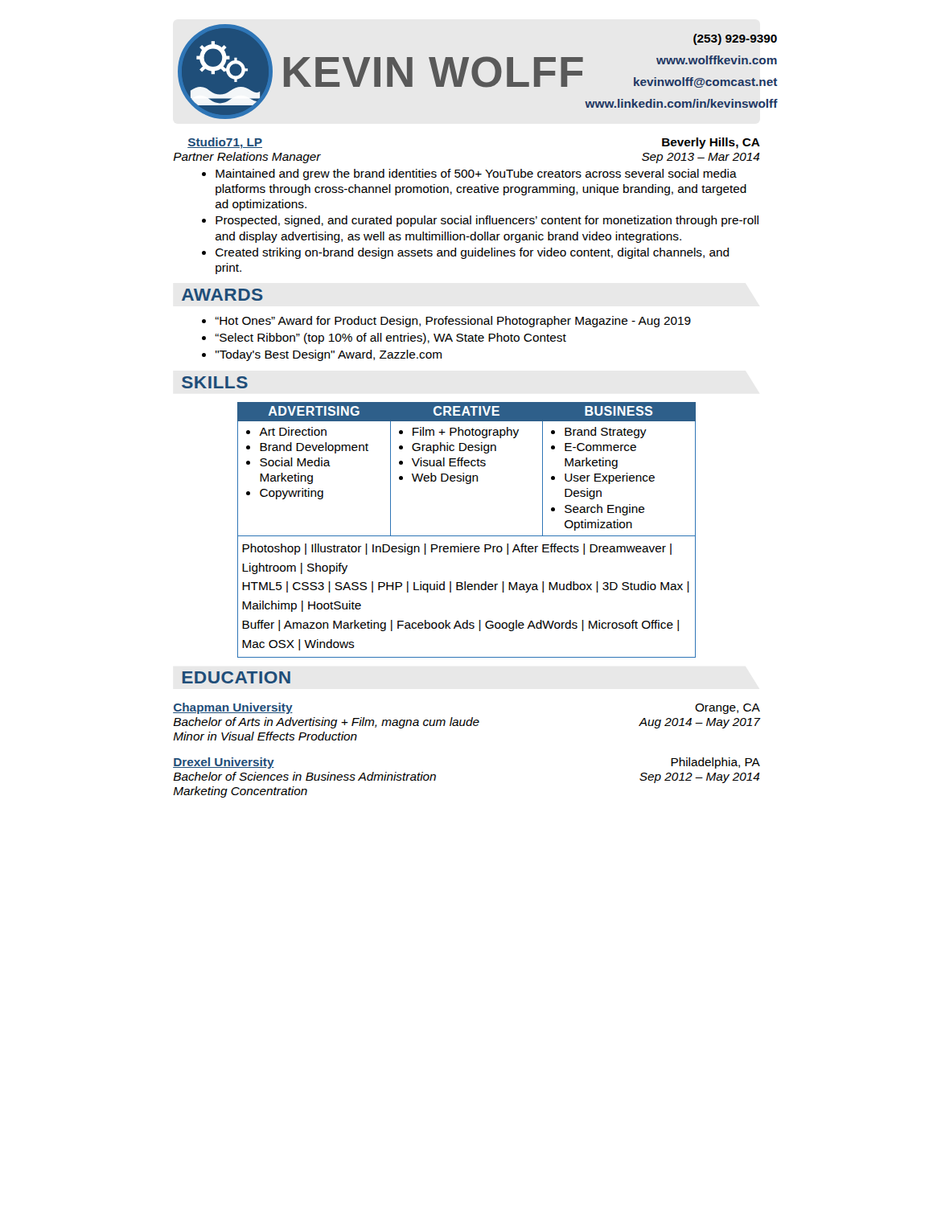KEVIN WOLFF
(253) 929-9390
www.wolffkevin.com
kevinwolff@comcast.net
www.linkedin.com/in/kevinswolff
Studio71, LP Beverly Hills, CA
Partner Relations Manager Sep 2013 – Mar 2014
Maintained and grew the brand identities of 500+ YouTube creators across several social media platforms through cross-channel promotion, creative programming, unique branding, and targeted ad optimizations.
Prospected, signed, and curated popular social influencers’ content for monetization through pre-roll and display advertising, as well as multimillion-dollar organic brand video integrations.
Created striking on-brand design assets and guidelines for video content, digital channels, and print.
AWARDS
“Hot Ones” Award for Product Design, Professional Photographer Magazine - Aug 2019
“Select Ribbon” (top 10% of all entries), WA State Photo Contest
"Today's Best Design" Award, Zazzle.com
SKILLS
| ADVERTISING | CREATIVE | BUSINESS |
| --- | --- | --- |
| Art Direction Brand Development Social Media Marketing Copywriting | Film + Photography Graphic Design Visual Effects Web Design | Brand Strategy E-Commerce Marketing User Experience Design Search Engine Optimization |
| Photoshop / Illustrator / InDesign / Premiere Pro / After Effects / Dreamweaver / Lightroom / Shopify HTML5 / CSS3 / SASS / PHP / Liquid / Blender / Maya / Mudbox / 3D Studio Max / Mailchimp / HootSuite Buffer / Amazon Marketing / Facebook Ads / Google AdWords / Microsoft Office / Mac OSX / Windows |
EDUCATION
Chapman University Orange, CA
Bachelor of Arts in Advertising + Film, magna cum laude Aug 2014 – May 2017
Minor in Visual Effects Production
Drexel University Philadelphia, PA
Bachelor of Sciences in Business Administration Sep 2012 – May 2014
Marketing Concentration